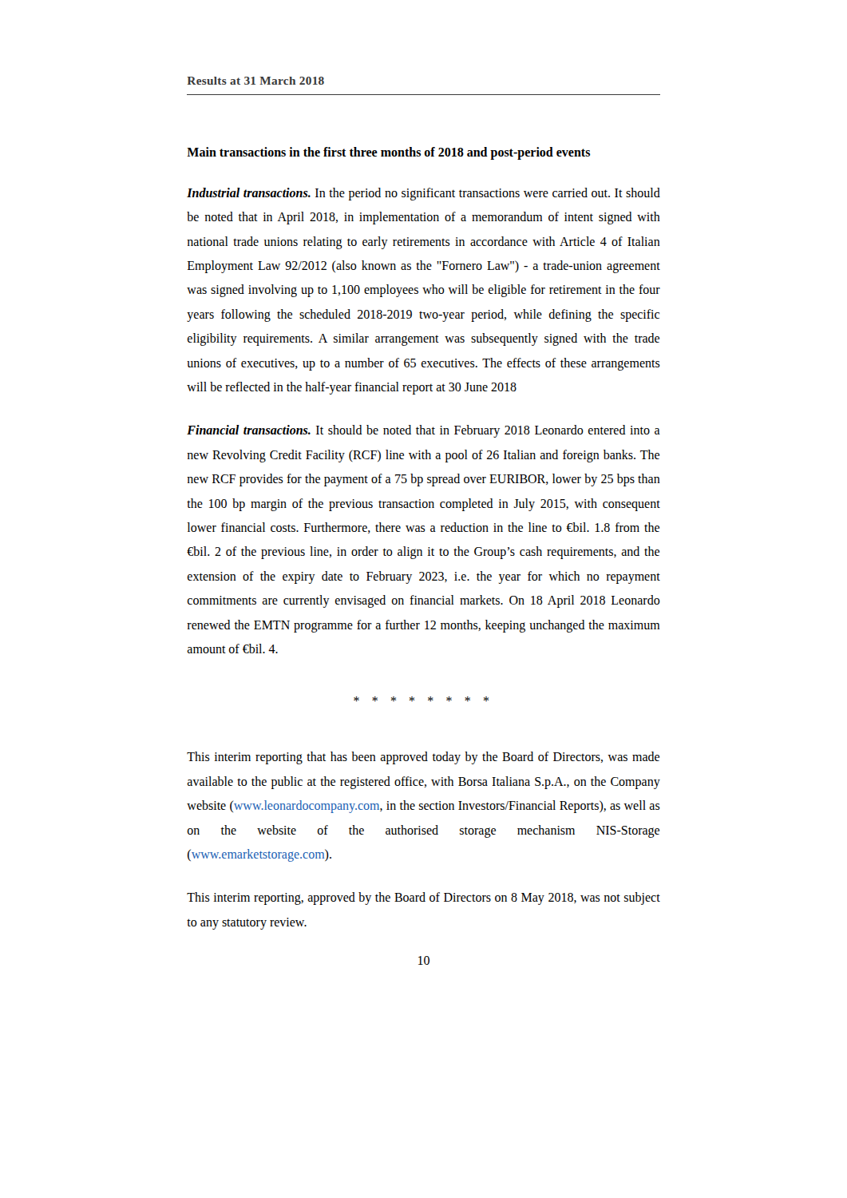Results at 31 March 2018
Main transactions in the first three months of 2018 and post-period events
Industrial transactions. In the period no significant transactions were carried out. It should be noted that in April 2018, in implementation of a memorandum of intent signed with national trade unions relating to early retirements in accordance with Article 4 of Italian Employment Law 92/2012 (also known as the "Fornero Law") - a trade-union agreement was signed involving up to 1,100 employees who will be eligible for retirement in the four years following the scheduled 2018-2019 two-year period, while defining the specific eligibility requirements. A similar arrangement was subsequently signed with the trade unions of executives, up to a number of 65 executives. The effects of these arrangements will be reflected in the half-year financial report at 30 June 2018
Financial transactions. It should be noted that in February 2018 Leonardo entered into a new Revolving Credit Facility (RCF) line with a pool of 26 Italian and foreign banks. The new RCF provides for the payment of a 75 bp spread over EURIBOR, lower by 25 bps than the 100 bp margin of the previous transaction completed in July 2015, with consequent lower financial costs. Furthermore, there was a reduction in the line to €bil. 1.8 from the €bil. 2 of the previous line, in order to align it to the Group’s cash requirements, and the extension of the expiry date to February 2023, i.e. the year for which no repayment commitments are currently envisaged on financial markets. On 18 April 2018 Leonardo renewed the EMTN programme for a further 12 months, keeping unchanged the maximum amount of €bil. 4.
* * * * * * * *
This interim reporting that has been approved today by the Board of Directors, was made available to the public at the registered office, with Borsa Italiana S.p.A., on the Company website (www.leonardocompany.com, in the section Investors/Financial Reports), as well as on the website of the authorised storage mechanism NIS-Storage (www.emarketstorage.com).
This interim reporting, approved by the Board of Directors on 8 May 2018, was not subject to any statutory review.
10